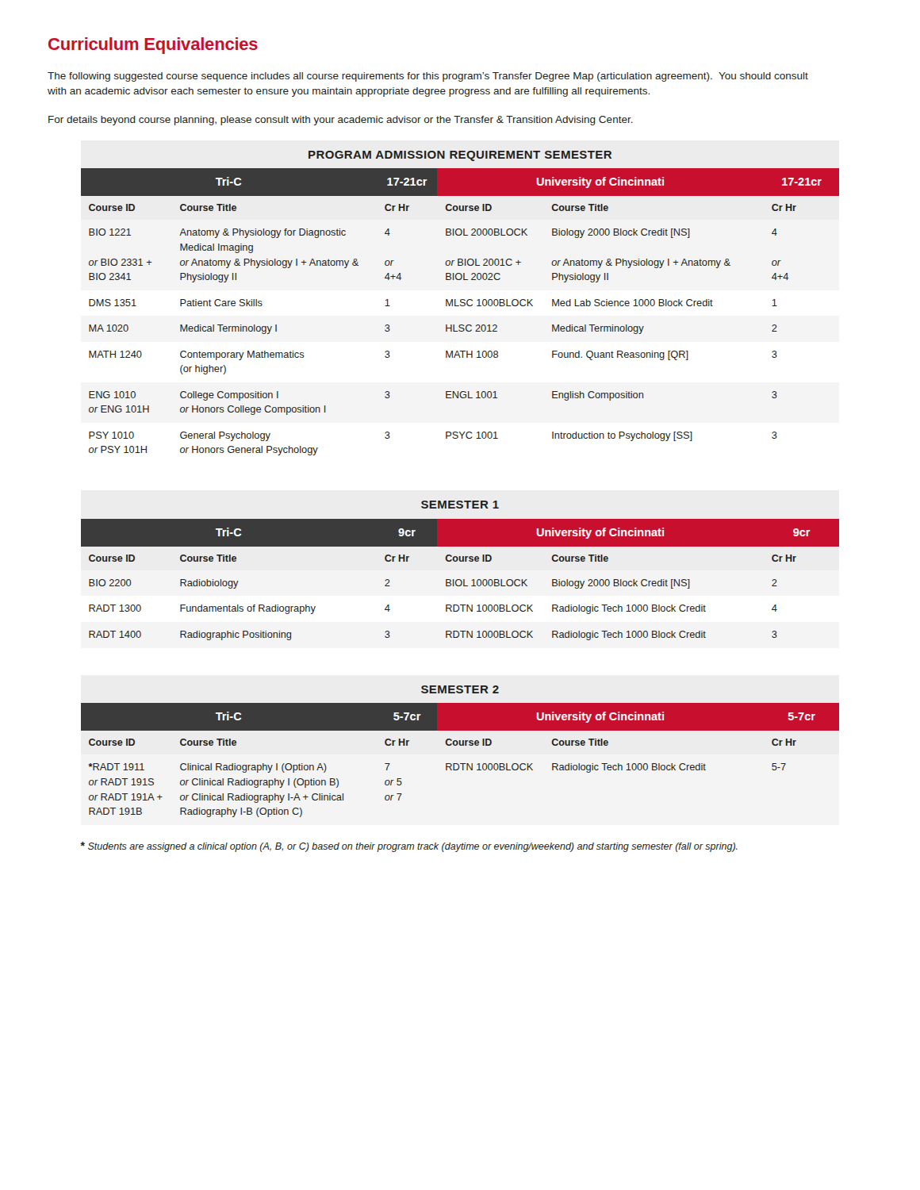Curriculum Equivalencies
The following suggested course sequence includes all course requirements for this program’s Transfer Degree Map (articulation agreement). You should consult with an academic advisor each semester to ensure you maintain appropriate degree progress and are fulfilling all requirements.
For details beyond course planning, please consult with your academic advisor or the Transfer & Transition Advising Center.
PROGRAM ADMISSION REQUIREMENT SEMESTER
| Tri-C | 17-21cr | University of Cincinnati | 17-21cr |
| --- | --- | --- | --- |
| Course ID | Course Title | Cr Hr | Course ID | Course Title | Cr Hr |
| BIO 1221 or BIO 2331 + BIO 2341 | Anatomy & Physiology for Diagnostic Medical Imaging or Anatomy & Physiology I + Anatomy & Physiology II | 4 or 4+4 | BIOL 2000BLOCK or BIOL 2001C + BIOL 2002C | Biology 2000 Block Credit [NS] or Anatomy & Physiology I + Anatomy & Physiology II | 4 or 4+4 |
| DMS 1351 | Patient Care Skills | 1 | MLSC 1000BLOCK | Med Lab Science 1000 Block Credit | 1 |
| MA 1020 | Medical Terminology I | 3 | HLSC 2012 | Medical Terminology | 2 |
| MATH 1240 | Contemporary Mathematics (or higher) | 3 | MATH 1008 | Found. Quant Reasoning [QR] | 3 |
| ENG 1010 or ENG 101H | College Composition I or Honors College Composition I | 3 | ENGL 1001 | English Composition | 3 |
| PSY 1010 or PSY 101H | General Psychology or Honors General Psychology | 3 | PSYC 1001 | Introduction to Psychology [SS] | 3 |
SEMESTER 1
| Tri-C | 9cr | University of Cincinnati | 9cr |
| --- | --- | --- | --- |
| Course ID | Course Title | Cr Hr | Course ID | Course Title | Cr Hr |
| BIO 2200 | Radiobiology | 2 | BIOL 1000BLOCK | Biology 2000 Block Credit [NS] | 2 |
| RADT 1300 | Fundamentals of Radiography | 4 | RDTN 1000BLOCK | Radiologic Tech 1000 Block Credit | 4 |
| RADT 1400 | Radiographic Positioning | 3 | RDTN 1000BLOCK | Radiologic Tech 1000 Block Credit | 3 |
SEMESTER 2
| Tri-C | 5-7cr | University of Cincinnati | 5-7cr |
| --- | --- | --- | --- |
| Course ID | Course Title | Cr Hr | Course ID | Course Title | Cr Hr |
| * RADT 1911 or RADT 191S or RADT 191A + RADT 191B | Clinical Radiography I (Option A) or Clinical Radiography I (Option B) or Clinical Radiography I-A + Clinical Radiography I-B (Option C) | 7 or 5 or 7 | RDTN 1000BLOCK | Radiologic Tech 1000 Block Credit | 5-7 |
* Students are assigned a clinical option (A, B, or C) based on their program track (daytime or evening/weekend) and starting semester (fall or spring).